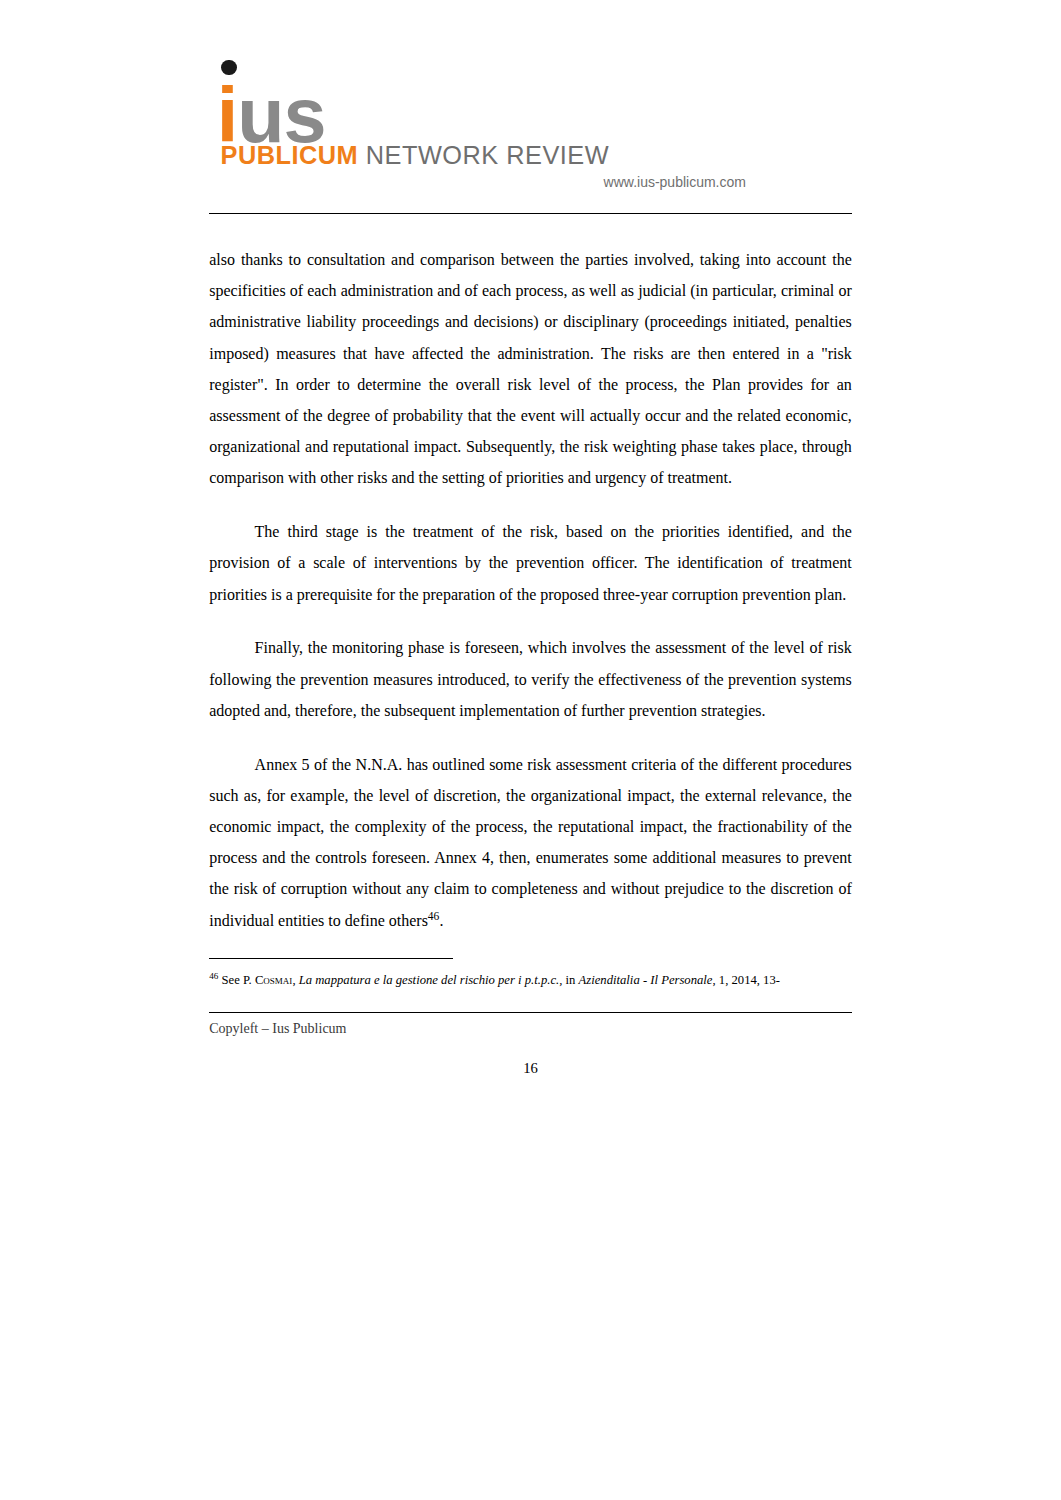ius
PUBLICUM NETWORK REVIEW
www.ius-publicum.com
also thanks to consultation and comparison between the parties involved, taking into account the specificities of each administration and of each process, as well as judicial (in particular, criminal or administrative liability proceedings and decisions) or disciplinary (proceedings initiated, penalties imposed) measures that have affected the administration. The risks are then entered in a "risk register". In order to determine the overall risk level of the process, the Plan provides for an assessment of the degree of probability that the event will actually occur and the related economic, organizational and reputational impact. Subsequently, the risk weighting phase takes place, through comparison with other risks and the setting of priorities and urgency of treatment.
The third stage is the treatment of the risk, based on the priorities identified, and the provision of a scale of interventions by the prevention officer. The identification of treatment priorities is a prerequisite for the preparation of the proposed three-year corruption prevention plan.
Finally, the monitoring phase is foreseen, which involves the assessment of the level of risk following the prevention measures introduced, to verify the effectiveness of the prevention systems adopted and, therefore, the subsequent implementation of further prevention strategies.
Annex 5 of the N.N.A. has outlined some risk assessment criteria of the different procedures such as, for example, the level of discretion, the organizational impact, the external relevance, the economic impact, the complexity of the process, the reputational impact, the fractionability of the process and the controls foreseen. Annex 4, then, enumerates some additional measures to prevent the risk of corruption without any claim to completeness and without prejudice to the discretion of individual entities to define others46.
46 See P. Cosmai, La mappatura e la gestione del rischio per i p.t.p.c., in Azienditalia - Il Personale, 1, 2014, 13-
Copyleft – Ius Publicum
16